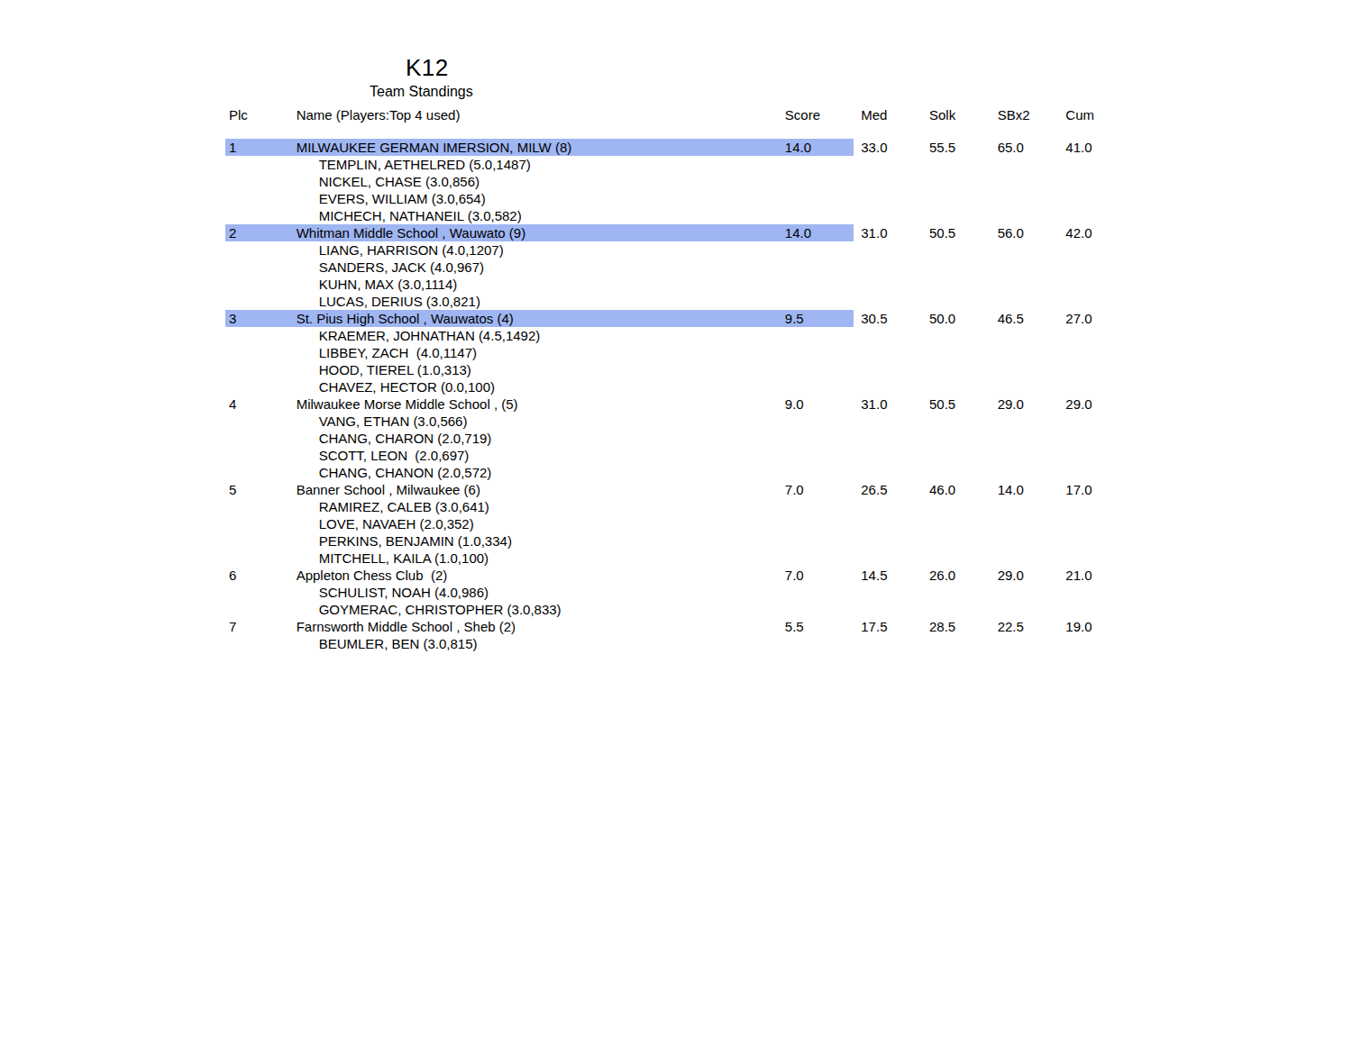K12
Team Standings
| Plc | Name (Players:Top 4 used) | Score | Med | Solk | SBx2 | Cum |
| --- | --- | --- | --- | --- | --- | --- |
| 1 | MILWAUKEE GERMAN IMERSION, MILW (8) | 14.0 | 33.0 | 55.5 | 65.0 | 41.0 |
| | TEMPLIN, AETHELRED (5.0,1487) |
| | NICKEL, CHASE (3.0,856) |
| | EVERS, WILLIAM (3.0,654) |
| | MICHECH, NATHANEIL (3.0,582) |
| 2 | Whitman Middle School , Wauwato (9) | 14.0 | 31.0 | 50.5 | 56.0 | 42.0 |
| | LIANG, HARRISON (4.0,1207) |
| | SANDERS, JACK (4.0,967) |
| | KUHN, MAX (3.0,1114) |
| | LUCAS, DERIUS (3.0,821) |
| 3 | St. Pius High School , Wauwatos (4) | 9.5 | 30.5 | 50.0 | 46.5 | 27.0 |
| | KRAEMER, JOHNATHAN (4.5,1492) |
| | LIBBEY, ZACH (4.0,1147) |
| | HOOD, TIEREL (1.0,313) |
| | CHAVEZ, HECTOR (0.0,100) |
| 4 | Milwaukee Morse Middle School , (5) | 9.0 | 31.0 | 50.5 | 29.0 | 29.0 |
| | VANG, ETHAN (3.0,566) |
| | CHANG, CHARON (2.0,719) |
| | SCOTT, LEON (2.0,697) |
| | CHANG, CHANON (2.0,572) |
| 5 | Banner School , Milwaukee (6) | 7.0 | 26.5 | 46.0 | 14.0 | 17.0 |
| | RAMIREZ, CALEB (3.0,641) |
| | LOVE, NAVAEH (2.0,352) |
| | PERKINS, BENJAMIN (1.0,334) |
| | MITCHELL, KAILA (1.0,100) |
| 6 | Appleton Chess Club (2) | 7.0 | 14.5 | 26.0 | 29.0 | 21.0 |
| | SCHULIST, NOAH (4.0,986) |
| | GOYMERAC, CHRISTOPHER (3.0,833) |
| 7 | Farnsworth Middle School , Sheb (2) | 5.5 | 17.5 | 28.5 | 22.5 | 19.0 |
| | BEUMLER, BEN (3.0,815) |